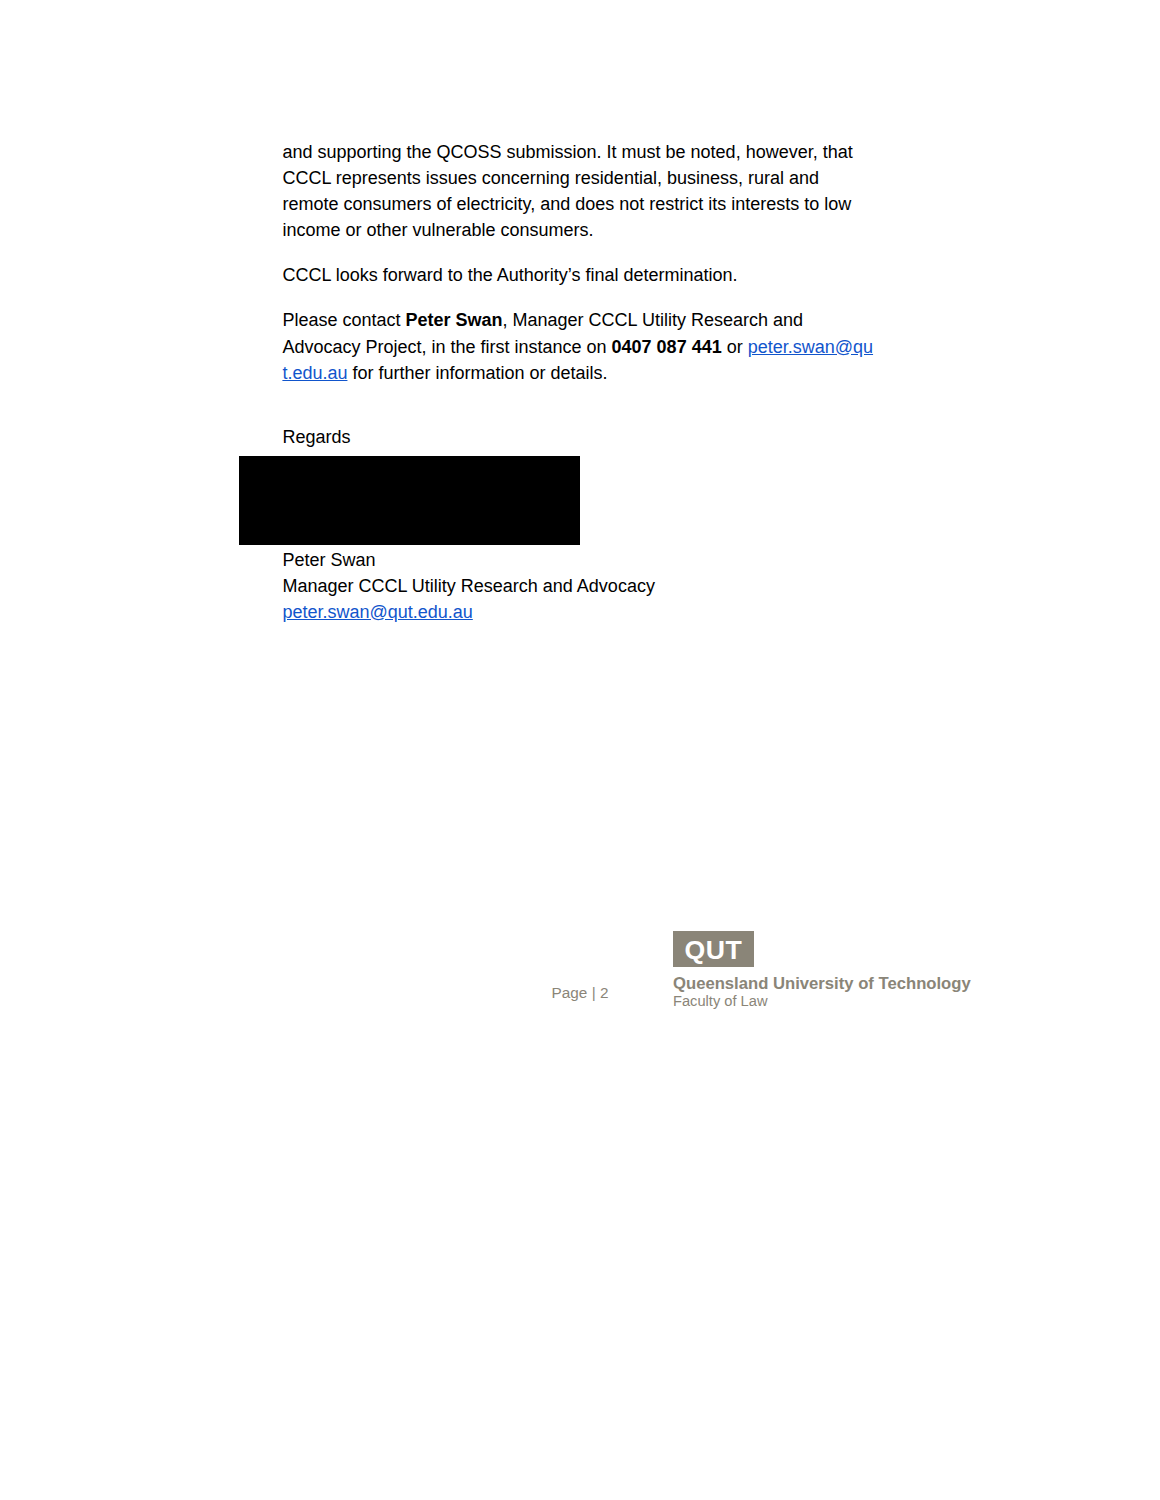and supporting the QCOSS submission. It must be noted, however, that CCCL represents issues concerning residential, business, rural and remote consumers of electricity, and does not restrict its interests to low income or other vulnerable consumers.
CCCL looks forward to the Authority’s final determination.
Please contact Peter Swan, Manager CCCL Utility Research and Advocacy Project, in the first instance on 0407 087 441 or peter.swan@qut.edu.au for further information or details.
Regards
Peter Swan
Manager CCCL Utility Research and Advocacy
peter.swan@qut.edu.au
Page | 2
QUT
Queensland University of Technology
Faculty of Law